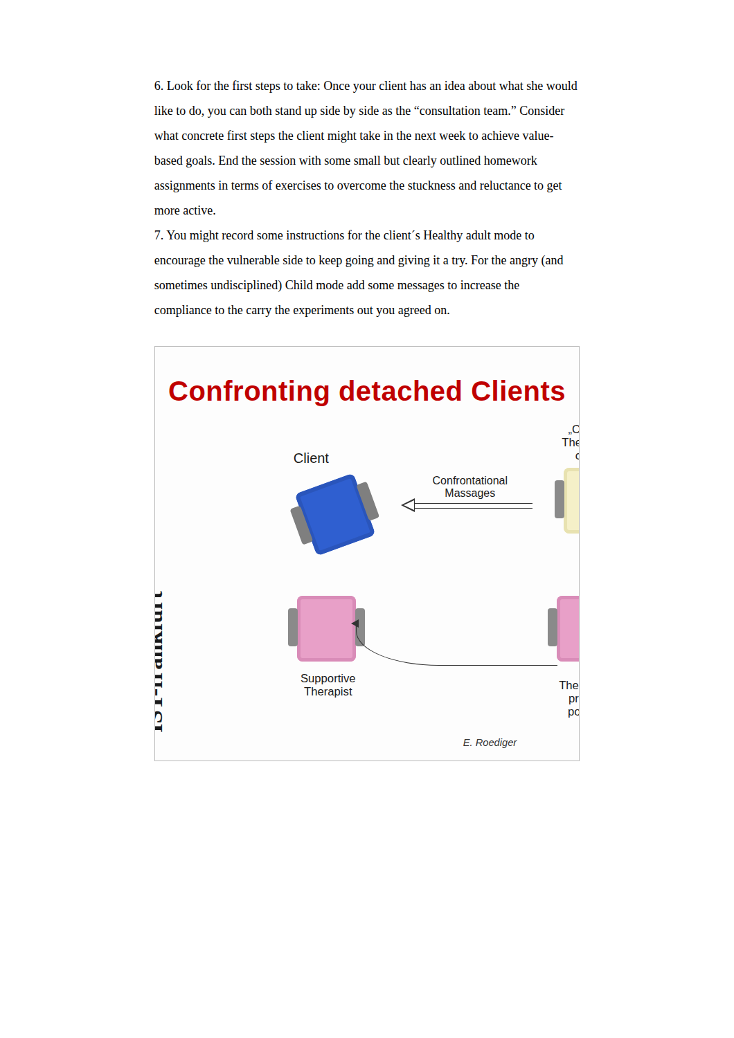6. Look for the first steps to take: Once your client has an idea about what she would like to do, you can both stand up side by side as the “consultation team.” Consider what concrete first steps the client might take in the next week to achieve value-based goals. End the session with some small but clearly outlined homework assignments in terms of exercises to overcome the stuckness and reluctance to get more active.
7. You might record some instructions for the client´s Healthy adult mode to encourage the vulnerable side to keep going and giving it a try. For the angry (and sometimes undisciplined) Child mode add some messages to increase the compliance to the carry the experiments out you agreed on.
Confronting detached Clients
Client
„Critical
Therapist“
chair
Confrontational
Massages
Supportive
Therapist
Therapist´s
primary
position
IST-frankfurt
E. Roediger